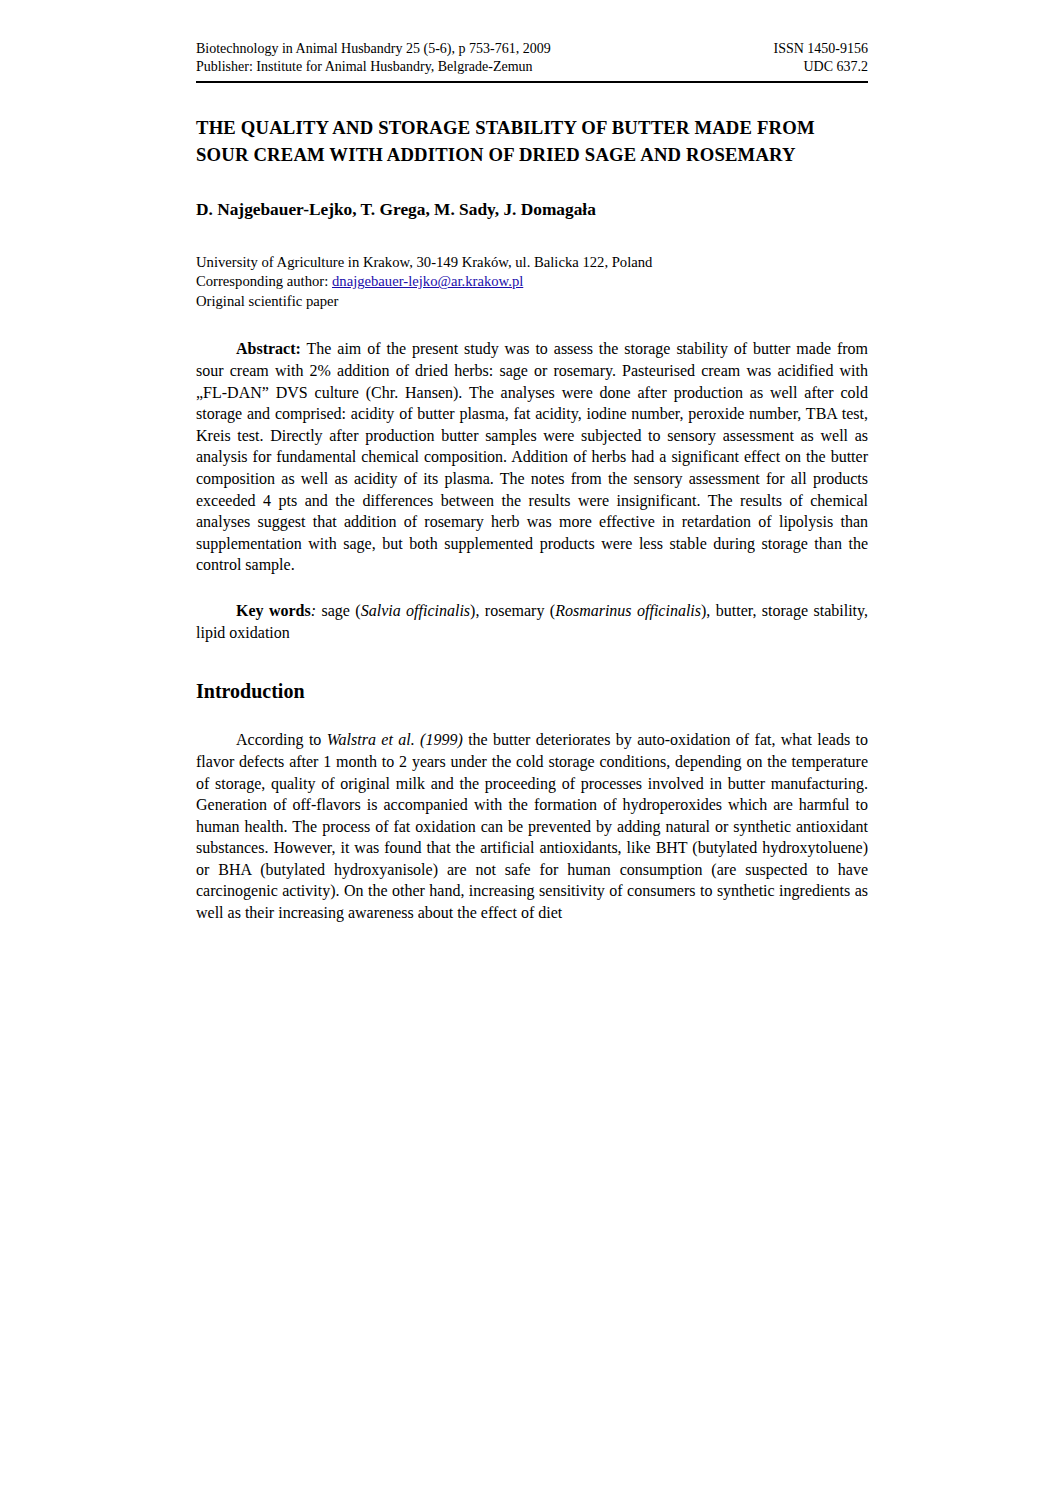Biotechnology in Animal Husbandry 25 (5-6), p 753-761, 2009
ISSN 1450-9156
Publisher: Institute for Animal Husbandry, Belgrade-Zemun
UDC 637.2
The quality and storage stability of butter made from sour cream with addition of dried sage and rosemary
D. Najgebauer-Lejko, T. Grega, M. Sady, J. Domagała
University of Agriculture in Krakow, 30-149 Kraków, ul. Balicka 122, Poland
Corresponding author: dnajgebauer-lejko@ar.krakow.pl
Original scientific paper
Abstract: The aim of the present study was to assess the storage stability of butter made from sour cream with 2% addition of dried herbs: sage or rosemary. Pasteurised cream was acidified with „FL-DAN” DVS culture (Chr. Hansen). The analyses were done after production as well after cold storage and comprised: acidity of butter plasma, fat acidity, iodine number, peroxide number, TBA test, Kreis test. Directly after production butter samples were subjected to sensory assessment as well as analysis for fundamental chemical composition. Addition of herbs had a significant effect on the butter composition as well as acidity of its plasma. The notes from the sensory assessment for all products exceeded 4 pts and the differences between the results were insignificant. The results of chemical analyses suggest that addition of rosemary herb was more effective in retardation of lipolysis than supplementation with sage, but both supplemented products were less stable during storage than the control sample.
Key words: sage (Salvia officinalis), rosemary (Rosmarinus officinalis), butter, storage stability, lipid oxidation
Introduction
According to Walstra et al. (1999) the butter deteriorates by auto-oxidation of fat, what leads to flavor defects after 1 month to 2 years under the cold storage conditions, depending on the temperature of storage, quality of original milk and the proceeding of processes involved in butter manufacturing. Generation of off-flavors is accompanied with the formation of hydroperoxides which are harmful to human health. The process of fat oxidation can be prevented by adding natural or synthetic antioxidant substances. However, it was found that the artificial antioxidants, like BHT (butylated hydroxytoluene) or BHA (butylated hydroxyanisole) are not safe for human consumption (are suspected to have carcinogenic activity). On the other hand, increasing sensitivity of consumers to synthetic ingredients as well as their increasing awareness about the effect of diet